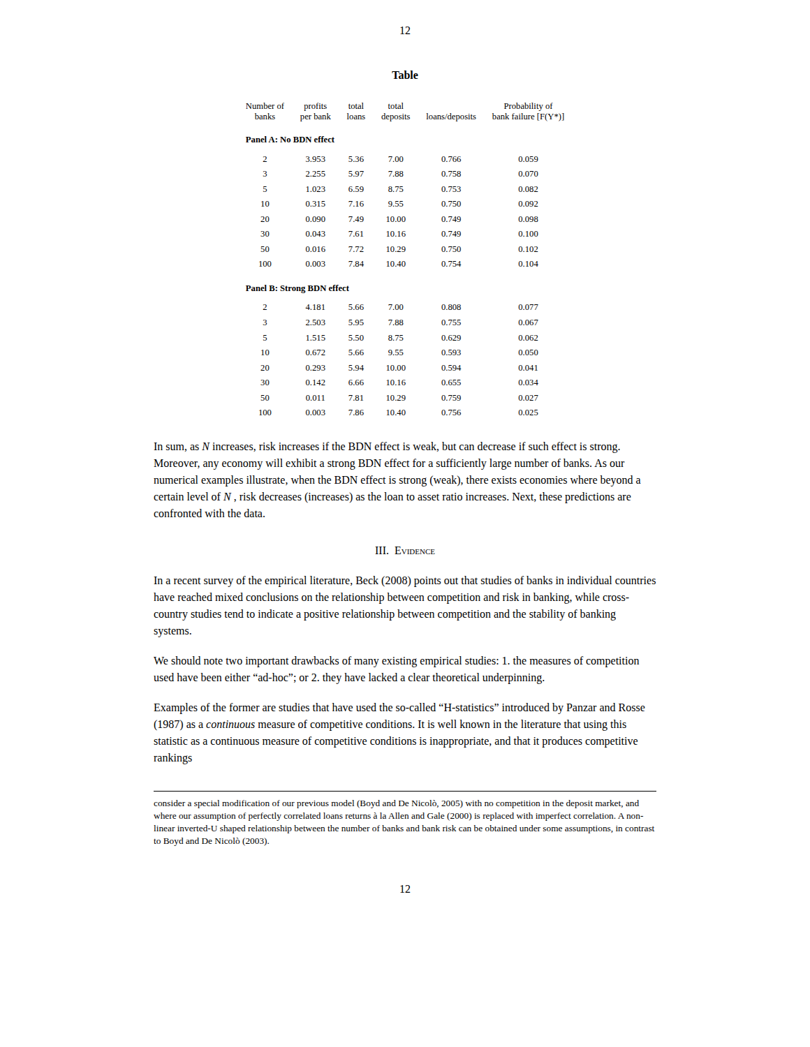12
Table
| Number of banks | profits per bank | total loans | total deposits | loans/deposits | Probability of bank failure [F(Y*)] |
| --- | --- | --- | --- | --- | --- |
| Panel A: No BDN effect |
| 2 | 3.953 | 5.36 | 7.00 | 0.766 | 0.059 |
| 3 | 2.255 | 5.97 | 7.88 | 0.758 | 0.070 |
| 5 | 1.023 | 6.59 | 8.75 | 0.753 | 0.082 |
| 10 | 0.315 | 7.16 | 9.55 | 0.750 | 0.092 |
| 20 | 0.090 | 7.49 | 10.00 | 0.749 | 0.098 |
| 30 | 0.043 | 7.61 | 10.16 | 0.749 | 0.100 |
| 50 | 0.016 | 7.72 | 10.29 | 0.750 | 0.102 |
| 100 | 0.003 | 7.84 | 10.40 | 0.754 | 0.104 |
| Panel B: Strong BDN effect |
| 2 | 4.181 | 5.66 | 7.00 | 0.808 | 0.077 |
| 3 | 2.503 | 5.95 | 7.88 | 0.755 | 0.067 |
| 5 | 1.515 | 5.50 | 8.75 | 0.629 | 0.062 |
| 10 | 0.672 | 5.66 | 9.55 | 0.593 | 0.050 |
| 20 | 0.293 | 5.94 | 10.00 | 0.594 | 0.041 |
| 30 | 0.142 | 6.66 | 10.16 | 0.655 | 0.034 |
| 50 | 0.011 | 7.81 | 10.29 | 0.759 | 0.027 |
| 100 | 0.003 | 7.86 | 10.40 | 0.756 | 0.025 |
In sum, as N increases, risk increases if the BDN effect is weak, but can decrease if such effect is strong. Moreover, any economy will exhibit a strong BDN effect for a sufficiently large number of banks. As our numerical examples illustrate, when the BDN effect is strong (weak), there exists economies where beyond a certain level of N , risk decreases (increases) as the loan to asset ratio increases. Next, these predictions are confronted with the data.
III. Evidence
In a recent survey of the empirical literature, Beck (2008) points out that studies of banks in individual countries have reached mixed conclusions on the relationship between competition and risk in banking, while cross-country studies tend to indicate a positive relationship between competition and the stability of banking systems.
We should note two important drawbacks of many existing empirical studies: 1. the measures of competition used have been either “ad-hoc”; or 2. they have lacked a clear theoretical underpinning.
Examples of the former are studies that have used the so-called “H-statistics” introduced by Panzar and Rosse (1987) as a continuous measure of competitive conditions. It is well known in the literature that using this statistic as a continuous measure of competitive conditions is inappropriate, and that it produces competitive rankings
consider a special modification of our previous model (Boyd and De Nicolò, 2005) with no competition in the deposit market, and where our assumption of perfectly correlated loans returns à la Allen and Gale (2000) is replaced with imperfect correlation. A non-linear inverted-U shaped relationship between the number of banks and bank risk can be obtained under some assumptions, in contrast to Boyd and De Nicolò (2003).
12